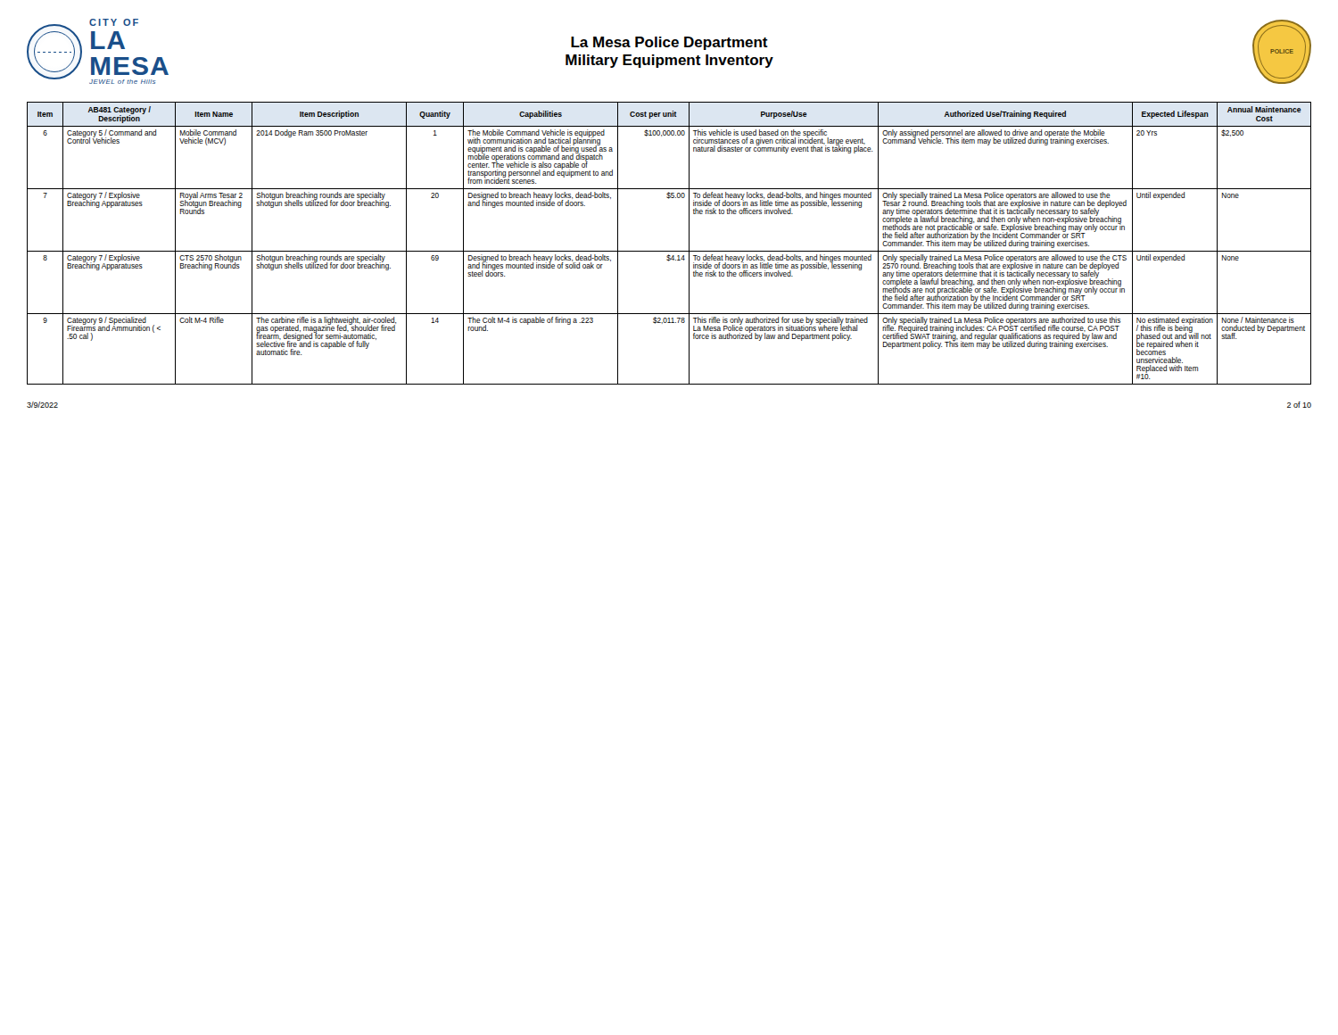CITY OF
LA MESA
JEWEL of the Hills
La Mesa Police Department
Military Equipment Inventory
POLICE
| Item | AB481 Category / Description | Item Name | Item Description | Quantity | Capabilities | Cost per unit | Purpose/Use | Authorized Use/Training Required | Expected Lifespan | Annual Maintenance Cost |
| --- | --- | --- | --- | --- | --- | --- | --- | --- | --- | --- |
| 6 | Category 5 / Command and Control Vehicles | Mobile Command Vehicle (MCV) | 2014 Dodge Ram 3500 ProMaster | 1 | The Mobile Command Vehicle is equipped with communication and tactical planning equipment and is capable of being used as a mobile operations command and dispatch center. The vehicle is also capable of transporting personnel and equipment to and from incident scenes. | $100,000.00 | This vehicle is used based on the specific circumstances of a given critical incident, large event, natural disaster or community event that is taking place. | Only assigned personnel are allowed to drive and operate the Mobile Command Vehicle. This item may be utilized during training exercises. | 20 Yrs | $2,500 |
| 7 | Category 7 / Explosive Breaching Apparatuses | Royal Arms Tesar 2 Shotgun Breaching Rounds | Shotgun breaching rounds are specialty shotgun shells utilized for door breaching. | 20 | Designed to breach heavy locks, dead-bolts, and hinges mounted inside of doors. | $5.00 | To defeat heavy locks, dead-bolts, and hinges mounted inside of doors in as little time as possible, lessening the risk to the officers involved. | Only specially trained La Mesa Police operators are allowed to use the Tesar 2 round. Breaching tools that are explosive in nature can be deployed any time operators determine that it is tactically necessary to safely complete a lawful breaching, and then only when non-explosive breaching methods are not practicable or safe. Explosive breaching may only occur in the field after authorization by the Incident Commander or SRT Commander. This item may be utilized during training exercises. | Until expended | None |
| 8 | Category 7 / Explosive Breaching Apparatuses | CTS 2570 Shotgun Breaching Rounds | Shotgun breaching rounds are specialty shotgun shells utilized for door breaching. | 69 | Designed to breach heavy locks, dead-bolts, and hinges mounted inside of solid oak or steel doors. | $4.14 | To defeat heavy locks, dead-bolts, and hinges mounted inside of doors in as little time as possible, lessening the risk to the officers involved. | Only specially trained La Mesa Police operators are allowed to use the CTS 2570 round. Breaching tools that are explosive in nature can be deployed any time operators determine that it is tactically necessary to safely complete a lawful breaching, and then only when non-explosive breaching methods are not practicable or safe. Explosive breaching may only occur in the field after authorization by the Incident Commander or SRT Commander. This item may be utilized during training exercises. | Until expended | None |
| 9 | Category 9 / Specialized Firearms and Ammunition ( < .50 cal ) | Colt M-4 Rifle | The carbine rifle is a lightweight, air-cooled, gas operated, magazine fed, shoulder fired firearm, designed for semi-automatic, selective fire and is capable of fully automatic fire. | 14 | The Colt M-4 is capable of firing a .223 round. | $2,011.78 | This rifle is only authorized for use by specially trained La Mesa Police operators in situations where lethal force is authorized by law and Department policy. | Only specially trained La Mesa Police operators are authorized to use this rifle. Required training includes: CA POST certified rifle course, CA POST certified SWAT training, and regular qualifications as required by law and Department policy. This item may be utilized during training exercises. | No estimated expiration / this rifle is being phased out and will not be repaired when it becomes unserviceable. Replaced with Item #10. | None / Maintenance is conducted by Department staff. |
3/9/2022
2 of 10